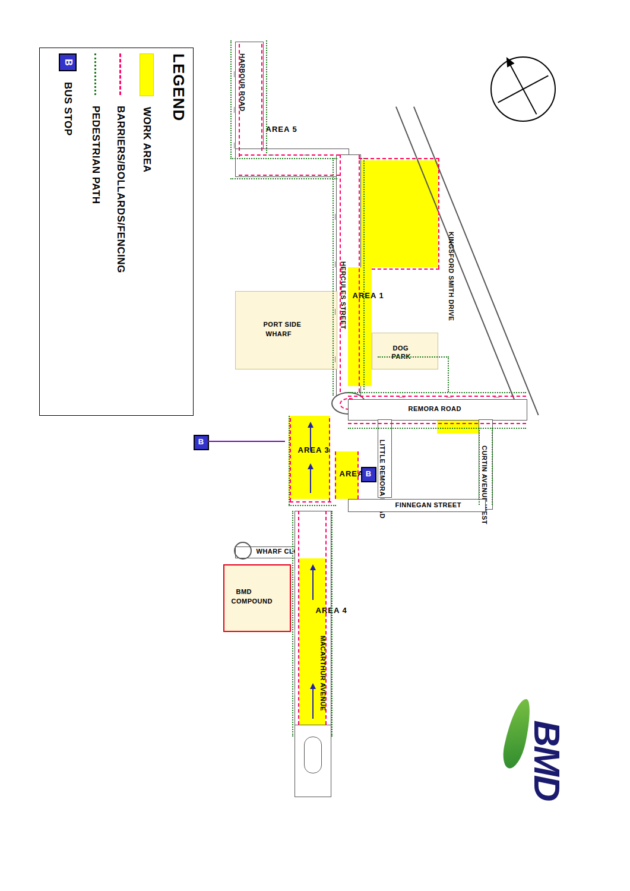LEGEND
WORK AREA
BARRIERS/BOLLARDS/FENCING
PEDESTRIAN PATH
B
BUS STOP
BMD
HARBOUR ROAD
AREA 5
HERCULES STREET
AREA 1
KINGSFORD SMITH DRIVE
PORT SIDE
WHARF
DOG
PARK
REMORA ROAD
LITTLE REMORA ROAD
CURTIN AVENUE WEST
FINNEGAN STREET
AREA 3
AREA 2
WHARF CLOSE
BMD
COMPOUND
AREA 4
MACARTHUR AVENUE
B
B